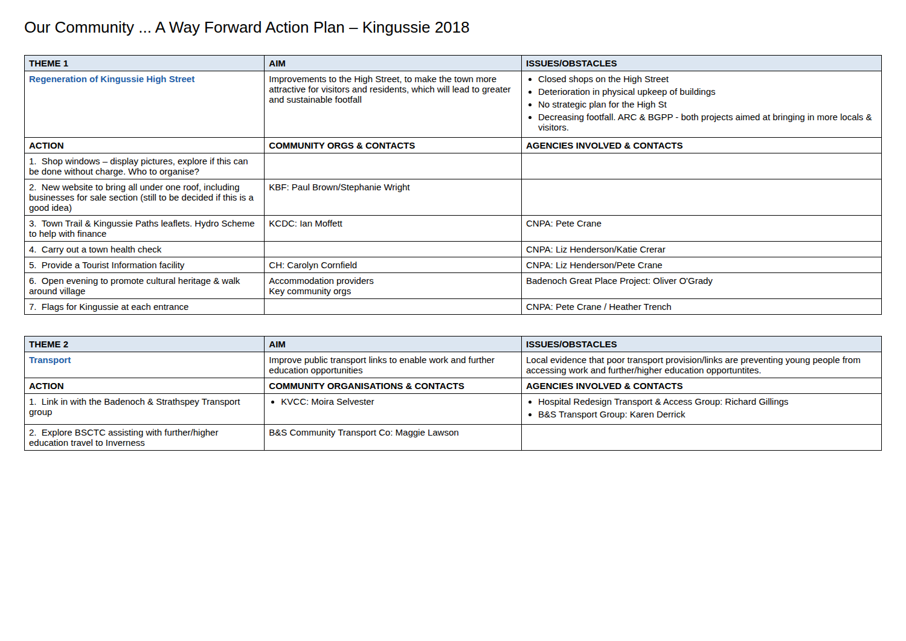Our Community ... A Way Forward Action Plan – Kingussie 2018
| THEME 1 | AIM | ISSUES/OBSTACLES |
| --- | --- | --- |
| Regeneration of Kingussie High Street | Improvements to the High Street, to make the town more attractive for visitors and residents, which will lead to greater and sustainable footfall | Closed shops on the High Street Deterioration in physical upkeep of buildings No strategic plan for the High St Decreasing footfall. ARC & BGPP - both projects aimed at bringing in more locals & visitors. |
| ACTION | COMMUNITY ORGS & CONTACTS | AGENCIES INVOLVED & CONTACTS |
| 1. Shop windows – display pictures, explore if this can be done without charge. Who to organise? | | |
| 2. New website to bring all under one roof, including businesses for sale section (still to be decided if this is a good idea) | KBF: Paul Brown/Stephanie Wright | |
| 3. Town Trail & Kingussie Paths leaflets. Hydro Scheme to help with finance | KCDC: Ian Moffett | CNPA: Pete Crane |
| 4. Carry out a town health check | | CNPA: Liz Henderson/Katie Crerar |
| 5. Provide a Tourist Information facility | CH: Carolyn Cornfield | CNPA: Liz Henderson/Pete Crane |
| 6. Open evening to promote cultural heritage & walk around village | Accommodation providers Key community orgs | Badenoch Great Place Project: Oliver O'Grady |
| 7. Flags for Kingussie at each entrance | | CNPA: Pete Crane / Heather Trench |
| THEME 2 | AIM | ISSUES/OBSTACLES |
| --- | --- | --- |
| Transport | Improve public transport links to enable work and further education opportunities | Local evidence that poor transport provision/links are preventing young people from accessing work and further/higher education opportuntites. |
| ACTION | COMMUNITY ORGANISATIONS & CONTACTS | AGENCIES INVOLVED & CONTACTS |
| 1. Link in with the Badenoch & Strathspey Transport group | KVCC: Moira Selvester | Hospital Redesign Transport & Access Group: Richard Gillings B&S Transport Group: Karen Derrick |
| 2. Explore BSCTC assisting with further/higher education travel to Inverness | B&S Community Transport Co: Maggie Lawson | |